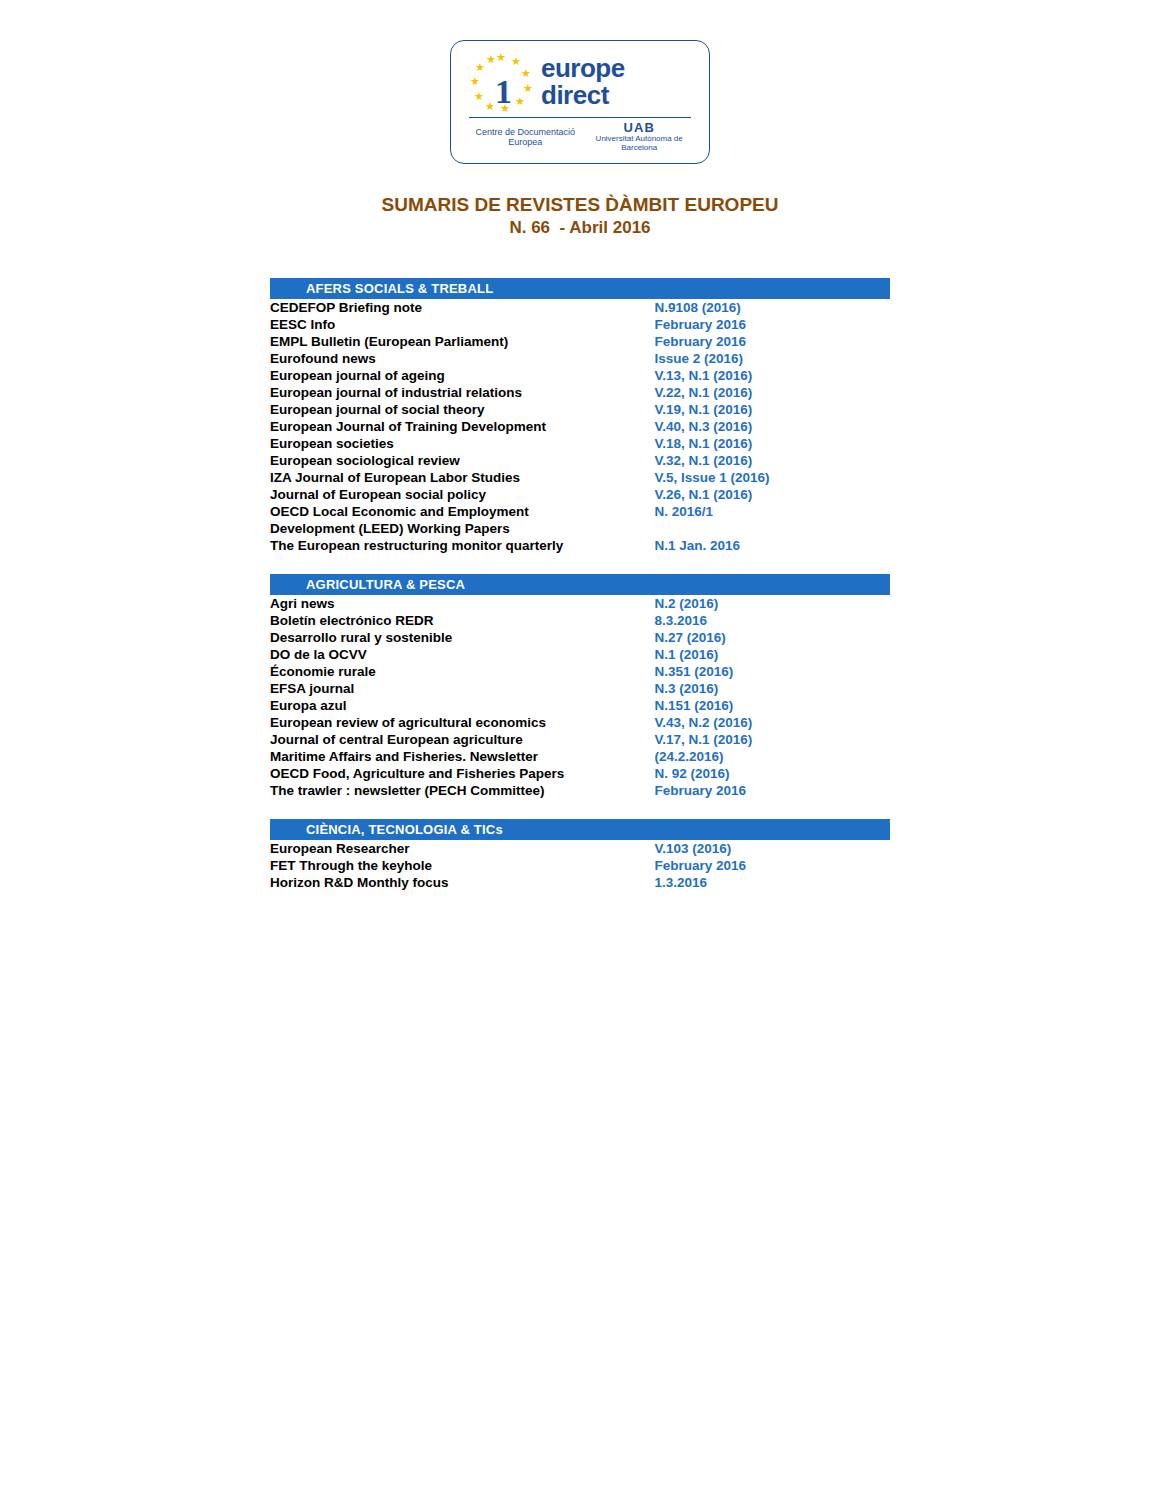★ ★ ★ ★ ★ ★ ★ ★ ★ ★ ★
1
europe
direct
Centre de Documentació Europea UABUniversitat Autònoma de Barcelona
SUMARIS DE REVISTES D̀ÀMBIT EUROPEU
N. 66 - Abril 2016
| AFERS SOCIALS & TREBALL |
| CEDEFOP Briefing note | N.9108 (2016) |
| EESC Info | February 2016 |
| EMPL Bulletin (European Parliament) | February 2016 |
| Eurofound news | Issue 2 (2016) |
| European journal of ageing | V.13, N.1 (2016) |
| European journal of industrial relations | V.22, N.1 (2016) |
| European journal of social theory | V.19, N.1 (2016) |
| European Journal of Training Development | V.40, N.3 (2016) |
| European societies | V.18, N.1 (2016) |
| European sociological review | V.32, N.1 (2016) |
| IZA Journal of European Labor Studies | V.5, Issue 1 (2016) |
| Journal of European social policy | V.26, N.1 (2016) |
| OECD Local Economic and Employment | N. 2016/1 |
| Development (LEED) Working Papers | |
| The European restructuring monitor quarterly | N.1 Jan. 2016 |
| AGRICULTURA & PESCA |
| Agri news | N.2 (2016) |
| Boletín electrónico REDR | 8.3.2016 |
| Desarrollo rural y sostenible | N.27 (2016) |
| DO de la OCVV | N.1 (2016) |
| Économie rurale | N.351 (2016) |
| EFSA journal | N.3 (2016) |
| Europa azul | N.151 (2016) |
| European review of agricultural economics | V.43, N.2 (2016) |
| Journal of central European agriculture | V.17, N.1 (2016) |
| Maritime Affairs and Fisheries. Newsletter | (24.2.2016) |
| OECD Food, Agriculture and Fisheries Papers | N. 92 (2016) |
| The trawler : newsletter (PECH Committee) | February 2016 |
| CIÈNCIA, TECNOLOGIA & TICs |
| European Researcher | V.103 (2016) |
| FET Through the keyhole | February 2016 |
| Horizon R&D Monthly focus | 1.3.2016 |